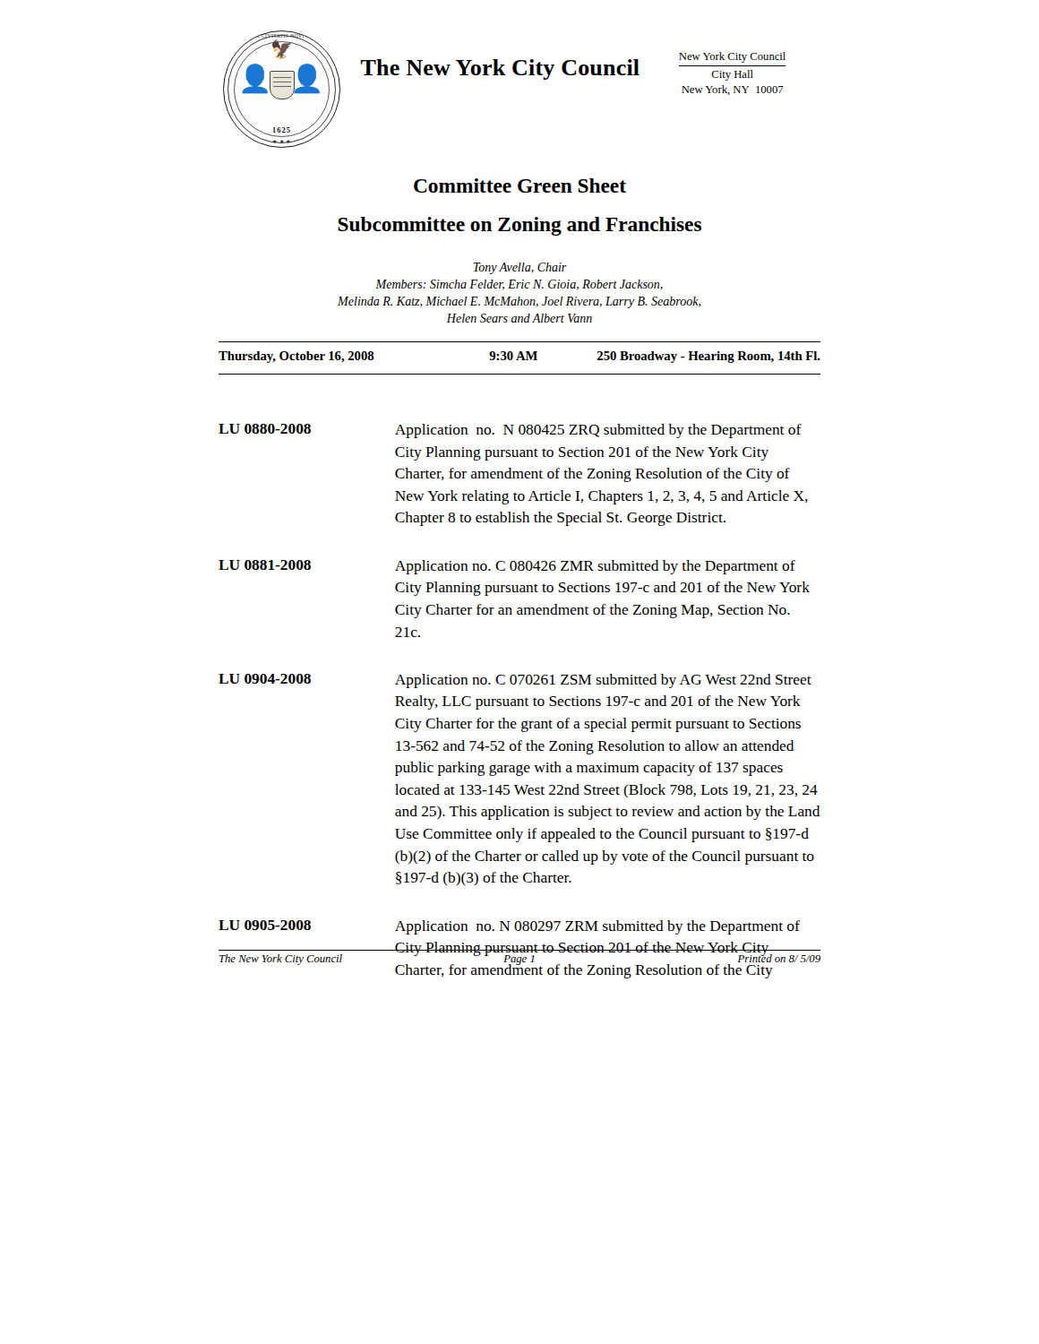SIGILLUM CIVITATIS NOVI EBORACI
🦅
👤 👤
1625
★ ★ ★
The New York City Council
New York City Council
City Hall
New York, NY 10007
Committee Green Sheet
Subcommittee on Zoning and Franchises
Tony Avella, Chair Members: Simcha Felder, Eric N. Gioia, Robert Jackson,
Melinda R. Katz, Michael E. McMahon, Joel Rivera, Larry B. Seabrook,
Helen Sears and Albert Vann
Thursday, October 16, 2008
9:30 AM
250 Broadway - Hearing Room, 14th Fl.
LU 0880-2008
Application no. N 080425 ZRQ submitted by the Department of City Planning pursuant to Section 201 of the New York City Charter, for amendment of the Zoning Resolution of the City of New York relating to Article I, Chapters 1, 2, 3, 4, 5 and Article X, Chapter 8 to establish the Special St. George District.
LU 0881-2008
Application no. C 080426 ZMR submitted by the Department of City Planning pursuant to Sections 197-c and 201 of the New York City Charter for an amendment of the Zoning Map, Section No. 21c.
LU 0904-2008
Application no. C 070261 ZSM submitted by AG West 22nd Street Realty, LLC pursuant to Sections 197-c and 201 of the New York City Charter for the grant of a special permit pursuant to Sections 13-562 and 74-52 of the Zoning Resolution to allow an attended public parking garage with a maximum capacity of 137 spaces located at 133-145 West 22nd Street (Block 798, Lots 19, 21, 23, 24 and 25). This application is subject to review and action by the Land Use Committee only if appealed to the Council pursuant to §197-d (b)(2) of the Charter or called up by vote of the Council pursuant to §197-d (b)(3) of the Charter.
LU 0905-2008
Application no. N 080297 ZRM submitted by the Department of City Planning pursuant to Section 201 of the New York City Charter, for amendment of the Zoning Resolution of the City
The New York City Council
Page 1
Printed on 8/ 5/09